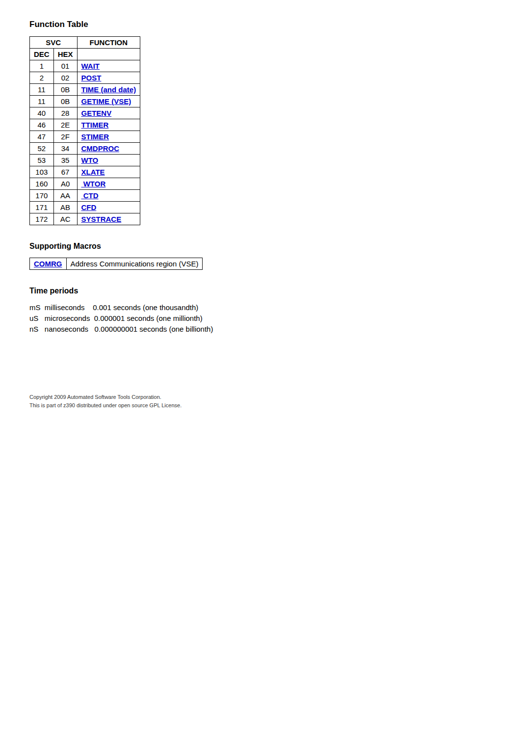Function Table
| SVC | FUNCTION |
| --- | --- |
| DEC | HEX | |
| 1 | 01 | WAIT |
| 2 | 02 | POST |
| 11 | 0B | TIME (and date) |
| 11 | 0B | GETIME (VSE) |
| 40 | 28 | GETENV |
| 46 | 2E | TTIMER |
| 47 | 2F | STIMER |
| 52 | 34 | CMDPROC |
| 53 | 35 | WTO |
| 103 | 67 | XLATE |
| 160 | A0 | WTOR |
| 170 | AA | CTD |
| 171 | AB | CFD |
| 172 | AC | SYSTRACE |
Supporting Macros
| COMRG | Address Communications region (VSE) |
Time periods
mS  milliseconds    0.001 seconds (one thousandth)
uS   microseconds  0.000001 seconds (one millionth)
nS   nanoseconds   0.000000001 seconds (one billionth)
Copyright 2009 Automated Software Tools Corporation.
This is part of z390 distributed under open source GPL License.